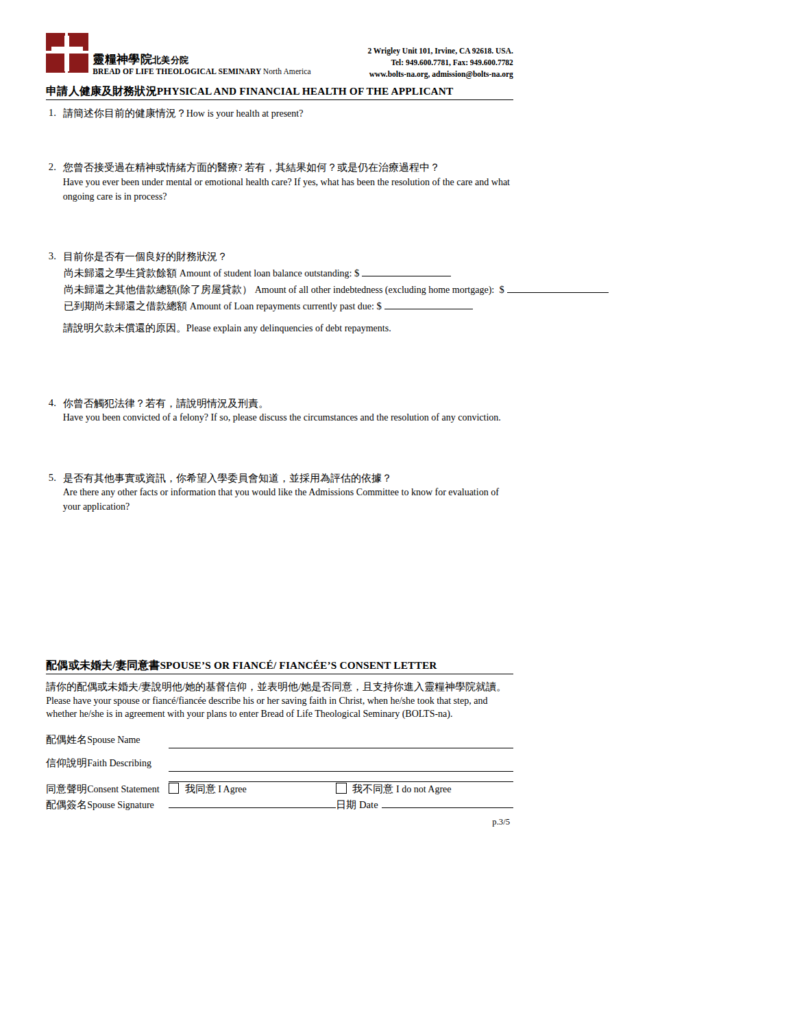靈糧神學院北美分院
BREAD OF LIFE THEOLOGICAL SEMINARY North America
2 Wrigley Unit 101, Irvine, CA 92618. USA.
Tel: 949.600.7781, Fax: 949.600.7782
www.bolts-na.org, admission@bolts-na.org
申請人健康及財務狀況Physical and Financial Health of the Applicant
請簡述你目前的健康情況？How is your health at present?
您曾否接受過在精神或情緒方面的醫療? 若有，其結果如何？或是仍在治療過程中？
Have you ever been under mental or emotional health care? If yes, what has been the resolution of the care and what ongoing care is in process?
目前你是否有一個良好的財務狀況？
尚未歸還之學生貸款餘額 Amount of student loan balance outstanding: $
尚未歸還之其他借款總額(除了房屋貸款） Amount of all other indebtedness (excluding home mortgage): $
已到期尚未歸還之借款總額 Amount of Loan repayments currently past due: $
請說明欠款未償還的原因。Please explain any delinquencies of debt repayments.
你曾否觸犯法律？若有，請說明情況及刑責。
Have you been convicted of a felony? If so, please discuss the circumstances and the resolution of any conviction.
是否有其他事實或資訊，你希望入學委員會知道，並採用為評估的依據？
Are there any other facts or information that you would like the Admissions Committee to know for evaluation of your application?
配偶或未婚夫/妻同意書Spouse’s or Fiancé/ Fiancée’s Consent Letter
請你的配偶或未婚夫/妻說明他/她的基督信仰，並表明他/她是否同意，且支持你進入靈糧神學院就讀。 Please have your spouse or fiancé/fiancée describe his or her saving faith in Christ, when he/she took that step, and whether he/she is in agreement with your plans to enter Bread of Life Theological Seminary (BOLTS-na).
| 配偶姓名 Spouse Name | |
| 信仰說明 Faith Describing | |
| 同意聲明 Consent Statement | 我同意 I Agree | 我不同意 I do not Agree |
| 配偶簽名 Spouse Signature | | 日期 Date |
p.3/5